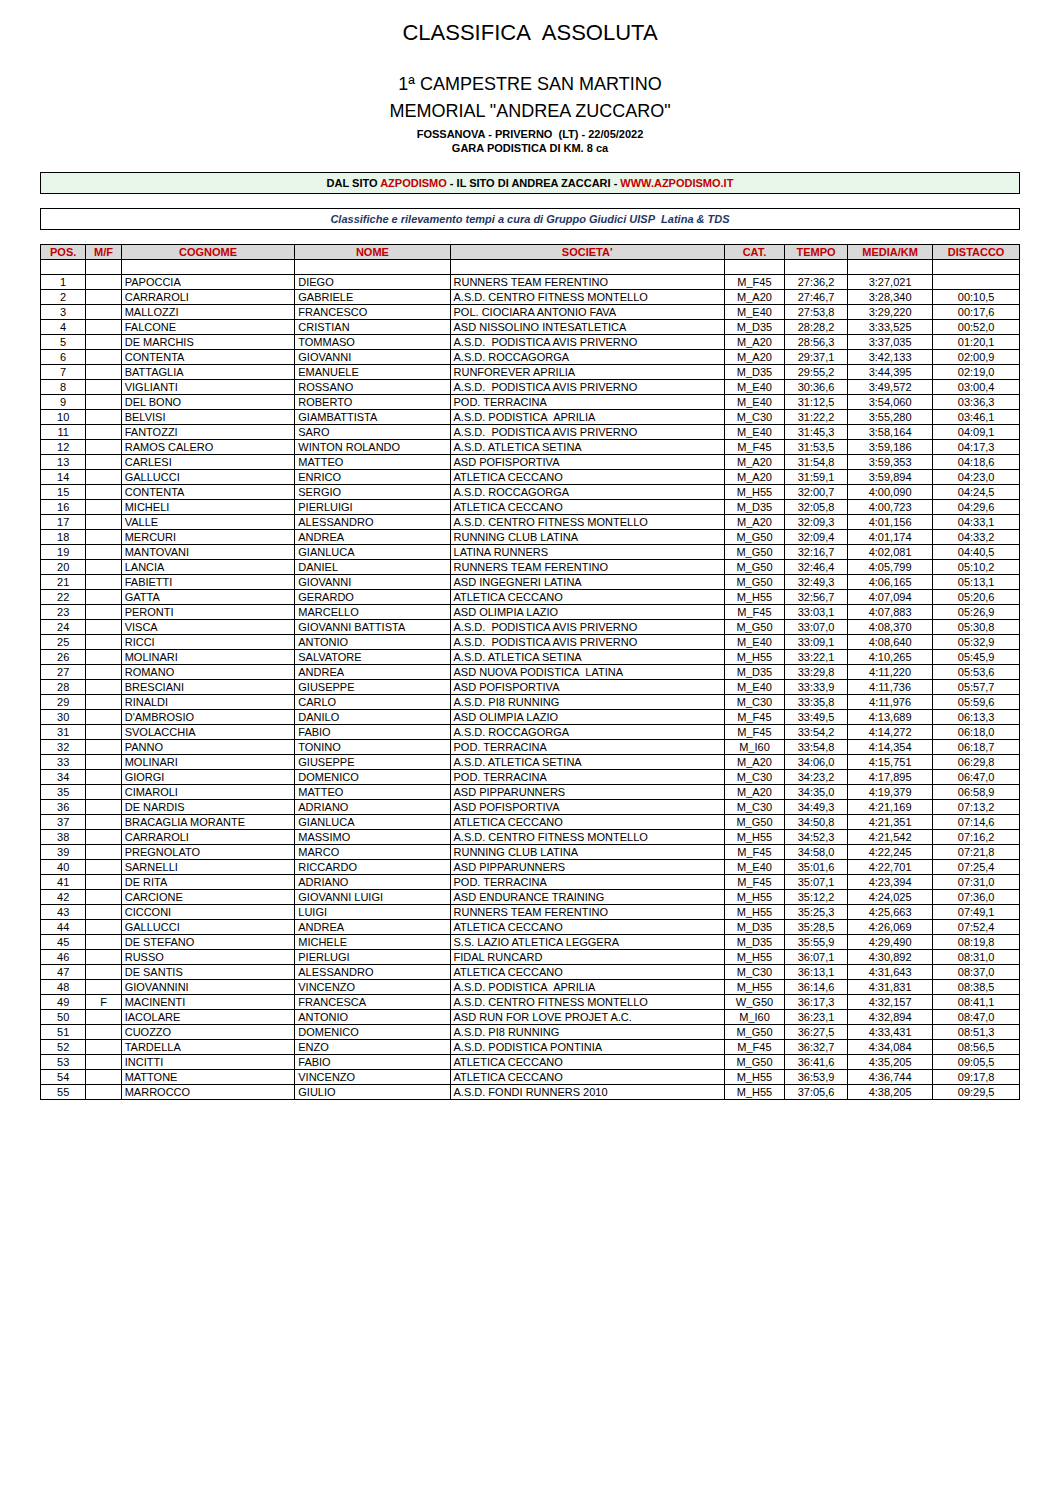CLASSIFICA ASSOLUTA
1ª CAMPESTRE SAN MARTINO
MEMORIAL "ANDREA ZUCCARO"
FOSSANOVA - PRIVERNO (LT) - 22/05/2022
GARA PODISTICA DI KM. 8 ca
DAL SITO AZPODISMO - IL SITO DI ANDREA ZACCARI - WWW.AZPODISMO.IT
Classifiche e rilevamento tempi a cura di Gruppo Giudici UISP Latina & TDS
| POS. | M/F | COGNOME | NOME | SOCIETA' | CAT. | TEMPO | MEDIA/KM | DISTACCO |
| --- | --- | --- | --- | --- | --- | --- | --- | --- |
| 1 | | PAPOCCIA | DIEGO | RUNNERS TEAM FERENTINO | M_F45 | 27:36,2 | 3:27,021 | |
| 2 | | CARRAROLI | GABRIELE | A.S.D. CENTRO FITNESS MONTELLO | M_A20 | 27:46,7 | 3:28,340 | 00:10,5 |
| 3 | | MALLOZZI | FRANCESCO | POL. CIOCIARA ANTONIO FAVA | M_E40 | 27:53,8 | 3:29,220 | 00:17,6 |
| 4 | | FALCONE | CRISTIAN | ASD NISSOLINO INTESATLETICA | M_D35 | 28:28,2 | 3:33,525 | 00:52,0 |
| 5 | | DE MARCHIS | TOMMASO | A.S.D. PODISTICA AVIS PRIVERNO | M_A20 | 28:56,3 | 3:37,035 | 01:20,1 |
| 6 | | CONTENTA | GIOVANNI | A.S.D. ROCCAGORGA | M_A20 | 29:37,1 | 3:42,133 | 02:00,9 |
| 7 | | BATTAGLIA | EMANUELE | RUNFOREVER APRILIA | M_D35 | 29:55,2 | 3:44,395 | 02:19,0 |
| 8 | | VIGLIANTI | ROSSANO | A.S.D. PODISTICA AVIS PRIVERNO | M_E40 | 30:36,6 | 3:49,572 | 03:00,4 |
| 9 | | DEL BONO | ROBERTO | POD. TERRACINA | M_E40 | 31:12,5 | 3:54,060 | 03:36,3 |
| 10 | | BELVISI | GIAMBATTISTA | A.S.D. PODISTICA APRILIA | M_C30 | 31:22,2 | 3:55,280 | 03:46,1 |
| 11 | | FANTOZZI | SARO | A.S.D. PODISTICA AVIS PRIVERNO | M_E40 | 31:45,3 | 3:58,164 | 04:09,1 |
| 12 | | RAMOS CALERO | WINTON ROLANDO | A.S.D. ATLETICA SETINA | M_F45 | 31:53,5 | 3:59,186 | 04:17,3 |
| 13 | | CARLESI | MATTEO | ASD POFISPORTIVA | M_A20 | 31:54,8 | 3:59,353 | 04:18,6 |
| 14 | | GALLUCCI | ENRICO | ATLETICA CECCANO | M_A20 | 31:59,1 | 3:59,894 | 04:23,0 |
| 15 | | CONTENTA | SERGIO | A.S.D. ROCCAGORGA | M_H55 | 32:00,7 | 4:00,090 | 04:24,5 |
| 16 | | MICHELI | PIERLUIGI | ATLETICA CECCANO | M_D35 | 32:05,8 | 4:00,723 | 04:29,6 |
| 17 | | VALLE | ALESSANDRO | A.S.D. CENTRO FITNESS MONTELLO | M_A20 | 32:09,3 | 4:01,156 | 04:33,1 |
| 18 | | MERCURI | ANDREA | RUNNING CLUB LATINA | M_G50 | 32:09,4 | 4:01,174 | 04:33,2 |
| 19 | | MANTOVANI | GIANLUCA | LATINA RUNNERS | M_G50 | 32:16,7 | 4:02,081 | 04:40,5 |
| 20 | | LANCIA | DANIEL | RUNNERS TEAM FERENTINO | M_G50 | 32:46,4 | 4:05,799 | 05:10,2 |
| 21 | | FABIETTI | GIOVANNI | ASD INGEGNERI LATINA | M_G50 | 32:49,3 | 4:06,165 | 05:13,1 |
| 22 | | GATTA | GERARDO | ATLETICA CECCANO | M_H55 | 32:56,7 | 4:07,094 | 05:20,6 |
| 23 | | PERONTI | MARCELLO | ASD OLIMPIA LAZIO | M_F45 | 33:03,1 | 4:07,883 | 05:26,9 |
| 24 | | VISCA | GIOVANNI BATTISTA | A.S.D. PODISTICA AVIS PRIVERNO | M_G50 | 33:07,0 | 4:08,370 | 05:30,8 |
| 25 | | RICCI | ANTONIO | A.S.D. PODISTICA AVIS PRIVERNO | M_E40 | 33:09,1 | 4:08,640 | 05:32,9 |
| 26 | | MOLINARI | SALVATORE | A.S.D. ATLETICA SETINA | M_H55 | 33:22,1 | 4:10,265 | 05:45,9 |
| 27 | | ROMANO | ANDREA | ASD NUOVA PODISTICA LATINA | M_D35 | 33:29,8 | 4:11,220 | 05:53,6 |
| 28 | | BRESCIANI | GIUSEPPE | ASD POFISPORTIVA | M_E40 | 33:33,9 | 4:11,736 | 05:57,7 |
| 29 | | RINALDI | CARLO | A.S.D. PI8 RUNNING | M_C30 | 33:35,8 | 4:11,976 | 05:59,6 |
| 30 | | D'AMBROSIO | DANILO | ASD OLIMPIA LAZIO | M_F45 | 33:49,5 | 4:13,689 | 06:13,3 |
| 31 | | SVOLACCHIA | FABIO | A.S.D. ROCCAGORGA | M_F45 | 33:54,2 | 4:14,272 | 06:18,0 |
| 32 | | PANNO | TONINO | POD. TERRACINA | M_I60 | 33:54,8 | 4:14,354 | 06:18,7 |
| 33 | | MOLINARI | GIUSEPPE | A.S.D. ATLETICA SETINA | M_A20 | 34:06,0 | 4:15,751 | 06:29,8 |
| 34 | | GIORGI | DOMENICO | POD. TERRACINA | M_C30 | 34:23,2 | 4:17,895 | 06:47,0 |
| 35 | | CIMAROLI | MATTEO | ASD PIPPARUNNERS | M_A20 | 34:35,0 | 4:19,379 | 06:58,9 |
| 36 | | DE NARDIS | ADRIANO | ASD POFISPORTIVA | M_C30 | 34:49,3 | 4:21,169 | 07:13,2 |
| 37 | | BRACAGLIA MORANTE | GIANLUCA | ATLETICA CECCANO | M_G50 | 34:50,8 | 4:21,351 | 07:14,6 |
| 38 | | CARRAROLI | MASSIMO | A.S.D. CENTRO FITNESS MONTELLO | M_H55 | 34:52,3 | 4:21,542 | 07:16,2 |
| 39 | | PREGNOLATO | MARCO | RUNNING CLUB LATINA | M_F45 | 34:58,0 | 4:22,245 | 07:21,8 |
| 40 | | SARNELLI | RICCARDO | ASD PIPPARUNNERS | M_E40 | 35:01,6 | 4:22,701 | 07:25,4 |
| 41 | | DE RITA | ADRIANO | POD. TERRACINA | M_F45 | 35:07,1 | 4:23,394 | 07:31,0 |
| 42 | | CARCIONE | GIOVANNI LUIGI | ASD ENDURANCE TRAINING | M_H55 | 35:12,2 | 4:24,025 | 07:36,0 |
| 43 | | CICCONI | LUIGI | RUNNERS TEAM FERENTINO | M_H55 | 35:25,3 | 4:25,663 | 07:49,1 |
| 44 | | GALLUCCI | ANDREA | ATLETICA CECCANO | M_D35 | 35:28,5 | 4:26,069 | 07:52,4 |
| 45 | | DE STEFANO | MICHELE | S.S. LAZIO ATLETICA LEGGERA | M_D35 | 35:55,9 | 4:29,490 | 08:19,8 |
| 46 | | RUSSO | PIERLUGI | FIDAL RUNCARD | M_H55 | 36:07,1 | 4:30,892 | 08:31,0 |
| 47 | | DE SANTIS | ALESSANDRO | ATLETICA CECCANO | M_C30 | 36:13,1 | 4:31,643 | 08:37,0 |
| 48 | | GIOVANNINI | VINCENZO | A.S.D. PODISTICA APRILIA | M_H55 | 36:14,6 | 4:31,831 | 08:38,5 |
| 49 | F | MACINENTI | FRANCESCA | A.S.D. CENTRO FITNESS MONTELLO | W_G50 | 36:17,3 | 4:32,157 | 08:41,1 |
| 50 | | IACOLARE | ANTONIO | ASD RUN FOR LOVE PROJET A.C. | M_I60 | 36:23,1 | 4:32,894 | 08:47,0 |
| 51 | | CUOZZO | DOMENICO | A.S.D. PI8 RUNNING | M_G50 | 36:27,5 | 4:33,431 | 08:51,3 |
| 52 | | TARDELLA | ENZO | A.S.D. PODISTICA PONTINIA | M_F45 | 36:32,7 | 4:34,084 | 08:56,5 |
| 53 | | INCITTI | FABIO | ATLETICA CECCANO | M_G50 | 36:41,6 | 4:35,205 | 09:05,5 |
| 54 | | MATTONE | VINCENZO | ATLETICA CECCANO | M_H55 | 36:53,9 | 4:36,744 | 09:17,8 |
| 55 | | MARROCCO | GIULIO | A.S.D. FONDI RUNNERS 2010 | M_H55 | 37:05,6 | 4:38,205 | 09:29,5 |